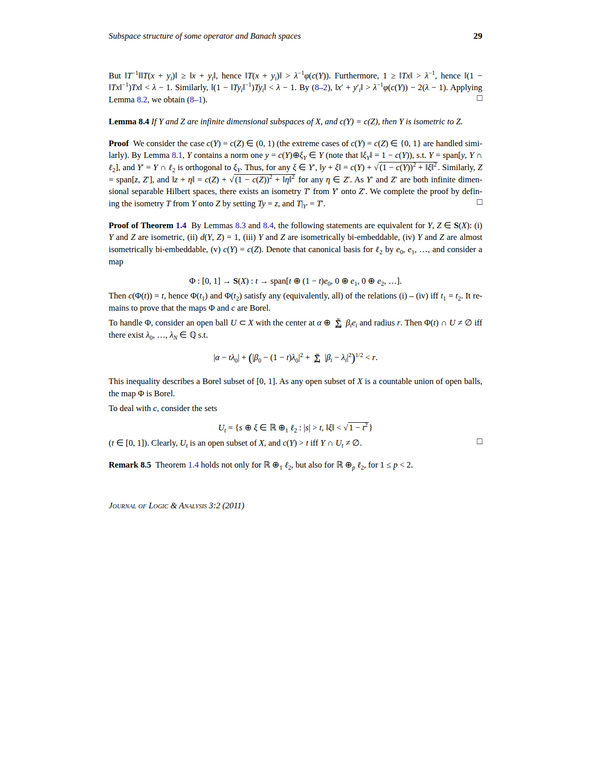Subspace structure of some operator and Banach spaces 29
But ‖T−1‖‖T(x + yi)‖ ≥ ‖x + yi‖, hence ‖T(x + yi)‖ > λ−1φ(c(Y)). Furthermore, 1 ≥ ‖Tx‖ > λ−1, hence ‖(1 − ‖Tx‖−1)Tx‖ < λ − 1. Similarly, ‖(1 − ‖Tyi‖−1)Tyi‖ < λ − 1. By (8–2), ‖x′ + y′i‖ > λ−1φ(c(Y)) − 2(λ − 1). Applying Lemma 8.2, we obtain (8–1).
Lemma 8.4 If Y and Z are infinite dimensional subspaces of X, and c(Y) = c(Z), then Y is isometric to Z.
Proof We consider the case c(Y) = c(Z) ∈ (0, 1) (the extreme cases of c(Y) = c(Z) ∈ {0, 1} are handled similarly). By Lemma 8.1, Y contains a norm one y = c(Y)⊕ξY ∈ Y (note that ‖ξY‖ = 1 − c(Y)), s.t. Y = span[y, Y ∩ ℓ2], and Y′ = Y ∩ ℓ2 is orthogonal to ξY. Thus, for any ξ ∈ Y′, ‖y + ξ‖ = c(Y) + √(1 − c(Y))2 + ‖ξ‖2. Similarly, Z = span[z, Z′], and ‖z + η‖ = c(Z) + √(1 − c(Z))2 + ‖η‖2 for any η ∈ Z′. As Y′ and Z′ are both infinite dimensional separable Hilbert spaces, there exists an isometry T′ from Y′ onto Z′. We complete the proof by defining the isometry T from Y onto Z by setting Ty = z, and T|Y′ = T′.
Proof of Theorem 1.4 By Lemmas 8.3 and 8.4, the following statements are equivalent for Y, Z ∈ S(X): (i) Y and Z are isometric, (ii) d(Y, Z) = 1, (iii) Y and Z are isometrically bi-embeddable, (iv) Y and Z are almost isometrically bi-embeddable, (v) c(Y) = c(Z). Denote that canonical basis for ℓ2 by e0, e1, …, and consider a map
Φ : [0, 1] → S(X) : t → span[t ⊕ (1 − t)e0, 0 ⊕ e1, 0 ⊕ e2, …].
Then c(Φ(t)) = t, hence Φ(t1) and Φ(t2) satisfy any (equivalently, all) of the relations (i) – (iv) iff t1 = t2. It remains to prove that the maps Φ and c are Borel.
To handle Φ, consider an open ball U ⊂ X with the center at α ⊕ ΣNi=0 βiei and radius r. Then Φ(t) ∩ U ≠ ∅ iff there exist λ0, …, λN ∈ ℚ s.t.
|α − tλ0| + (|β0 − (1 − t)λ0|2 + ΣNi=1 |βi − λi|2)1/2 < r.
This inequality describes a Borel subset of [0, 1]. As any open subset of X is a countable union of open balls, the map Φ is Borel.
To deal with c, consider the sets
Ut = {s ⊕ ξ ∈ ℝ ⊕1 ℓ2 : |s| > t, ‖ξ‖ < √1 − t2}
(t ∈ [0, 1]). Clearly, Ut is an open subset of X, and c(Y) > t iff Y ∩ Ut ≠ ∅.
Remark 8.5 Theorem 1.4 holds not only for ℝ ⊕1 ℓ2, but also for ℝ ⊕p ℓ2, for 1 ≤ p < 2.
Journal of Logic & Analysis 3:2 (2011)